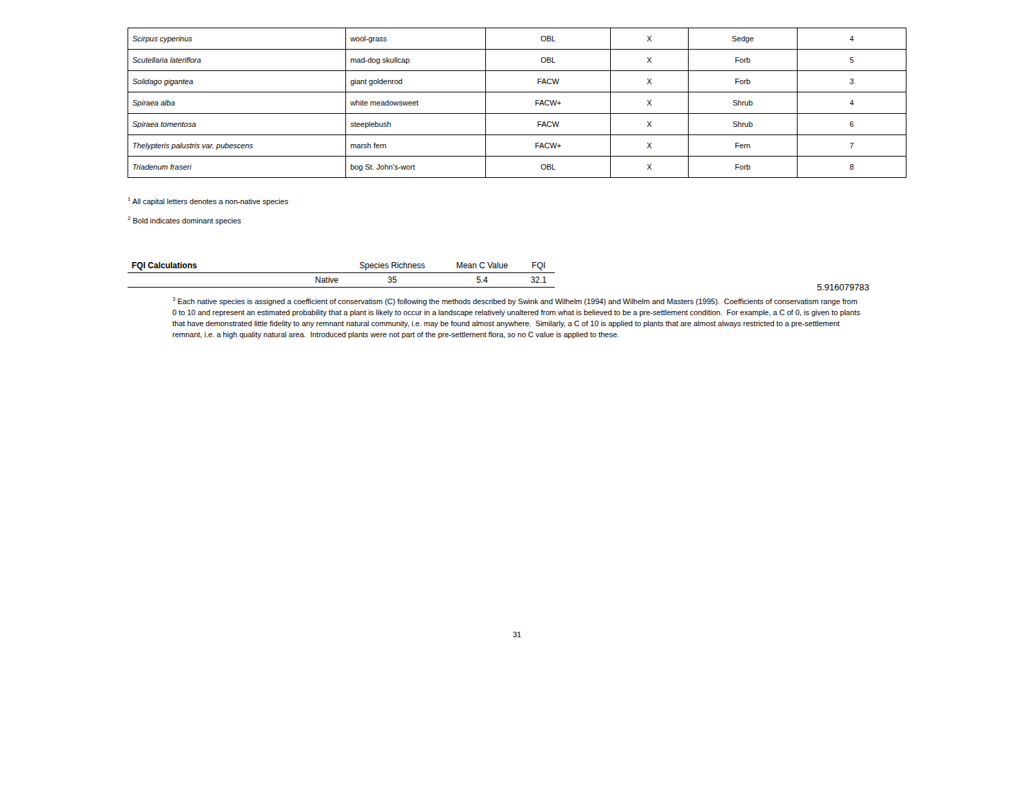| Scirpus cyperinus | wool-grass | OBL | X | Sedge | 4 |
| Scutellaria lateriflora | mad-dog skullcap | OBL | X | Forb | 5 |
| Solidago gigantea | giant goldenrod | FACW | X | Forb | 3 |
| Spiraea alba | white meadowsweet | FACW+ | X | Shrub | 4 |
| Spiraea tomentosa | steeplebush | FACW | X | Shrub | 6 |
| Thelypteris palustris var. pubescens | marsh fern | FACW+ | X | Fern | 7 |
| Triadenum fraseri | bog St. John's-wort | OBL | X | Forb | 8 |
1 All capital letters denotes a non-native species
2 Bold indicates dominant species
| FQI Calculations | Species Richness | Mean C Value | FQI |
| Native | 35 | 5.4 | 32.1 |
5.916079783
3 Each native species is assigned a coefficient of conservatism (C) following the methods described by Swink and Wilhelm (1994) and Wilhelm and Masters (1995). Coefficients of conservatism range from 0 to 10 and represent an estimated probability that a plant is likely to occur in a landscape relatively unaltered from what is believed to be a pre-settlement condition. For example, a C of 0, is given to plants that have demonstrated little fidelity to any remnant natural community, i.e. may be found almost anywhere. Similarly, a C of 10 is applied to plants that are almost always restricted to a pre-settlement remnant, i.e. a high quality natural area. Introduced plants were not part of the pre-settlement flora, so no C value is applied to these.
31